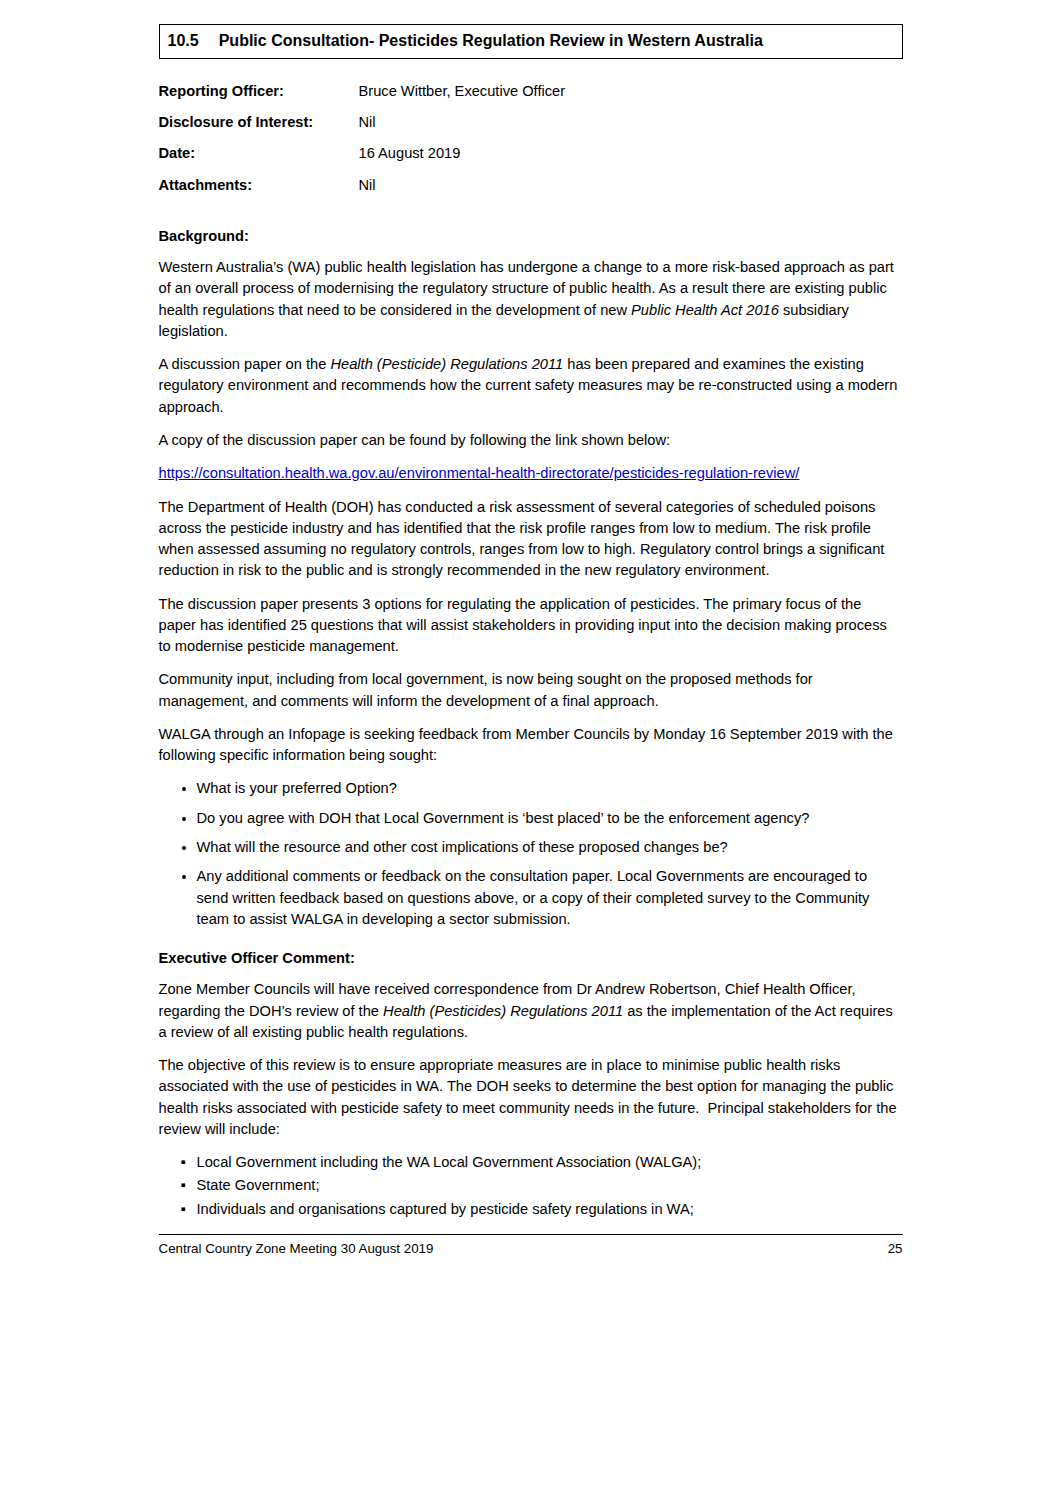10.5 Public Consultation- Pesticides Regulation Review in Western Australia
| Reporting Officer: | Bruce Wittber, Executive Officer |
| Disclosure of Interest: | Nil |
| Date: | 16 August 2019 |
| Attachments: | Nil |
Background:
Western Australia’s (WA) public health legislation has undergone a change to a more risk-based approach as part of an overall process of modernising the regulatory structure of public health. As a result there are existing public health regulations that need to be considered in the development of new Public Health Act 2016 subsidiary legislation.
A discussion paper on the Health (Pesticide) Regulations 2011 has been prepared and examines the existing regulatory environment and recommends how the current safety measures may be re-constructed using a modern approach.
A copy of the discussion paper can be found by following the link shown below:
https://consultation.health.wa.gov.au/environmental-health-directorate/pesticides-regulation-review/
The Department of Health (DOH) has conducted a risk assessment of several categories of scheduled poisons across the pesticide industry and has identified that the risk profile ranges from low to medium. The risk profile when assessed assuming no regulatory controls, ranges from low to high. Regulatory control brings a significant reduction in risk to the public and is strongly recommended in the new regulatory environment.
The discussion paper presents 3 options for regulating the application of pesticides. The primary focus of the paper has identified 25 questions that will assist stakeholders in providing input into the decision making process to modernise pesticide management.
Community input, including from local government, is now being sought on the proposed methods for management, and comments will inform the development of a final approach.
WALGA through an Infopage is seeking feedback from Member Councils by Monday 16 September 2019 with the following specific information being sought:
What is your preferred Option?
Do you agree with DOH that Local Government is ‘best placed’ to be the enforcement agency?
What will the resource and other cost implications of these proposed changes be?
Any additional comments or feedback on the consultation paper. Local Governments are encouraged to send written feedback based on questions above, or a copy of their completed survey to the Community team to assist WALGA in developing a sector submission.
Executive Officer Comment:
Zone Member Councils will have received correspondence from Dr Andrew Robertson, Chief Health Officer, regarding the DOH’s review of the Health (Pesticides) Regulations 2011 as the implementation of the Act requires a review of all existing public health regulations.
The objective of this review is to ensure appropriate measures are in place to minimise public health risks associated with the use of pesticides in WA. The DOH seeks to determine the best option for managing the public health risks associated with pesticide safety to meet community needs in the future. Principal stakeholders for the review will include:
Local Government including the WA Local Government Association (WALGA);
State Government;
Individuals and organisations captured by pesticide safety regulations in WA;
Central Country Zone Meeting 30 August 2019 25